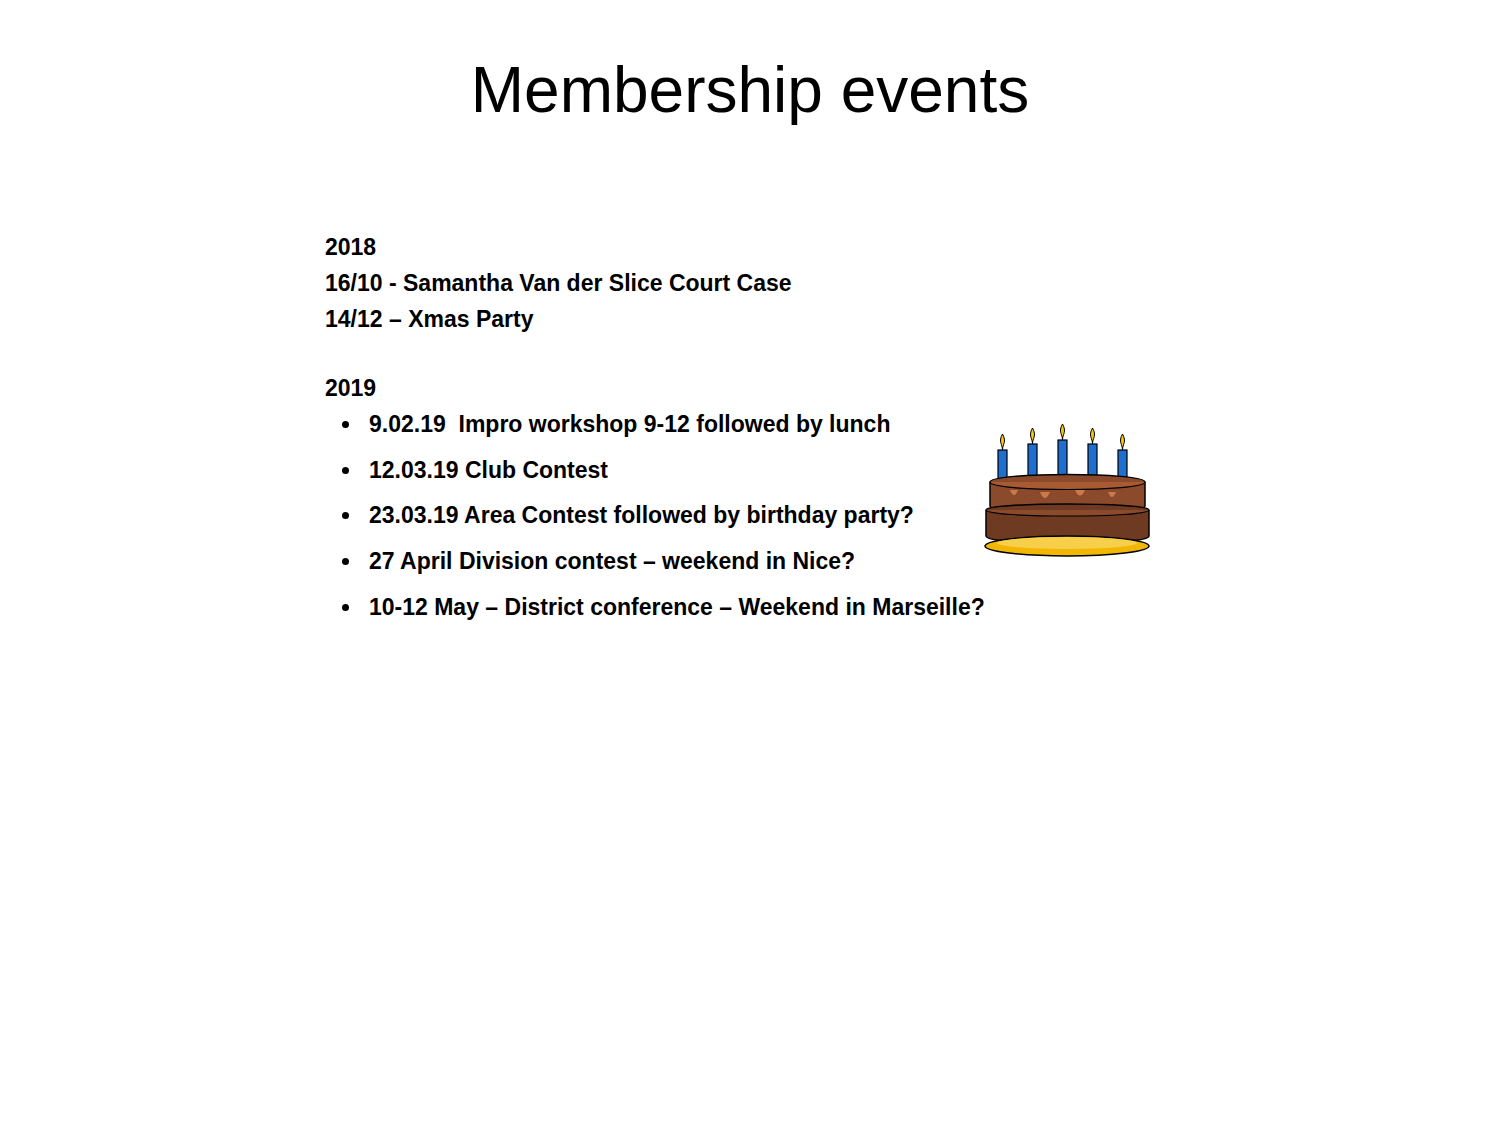Membership events
2018
16/10 - Samantha Van der Slice Court Case
14/12 – Xmas Party
2019
9.02.19 Impro workshop 9-12 followed by lunch
12.03.19 Club Contest
23.03.19 Area Contest followed by birthday party?
27 April Division contest – weekend in Nice?
10-12 May – District conference – Weekend in Marseille?